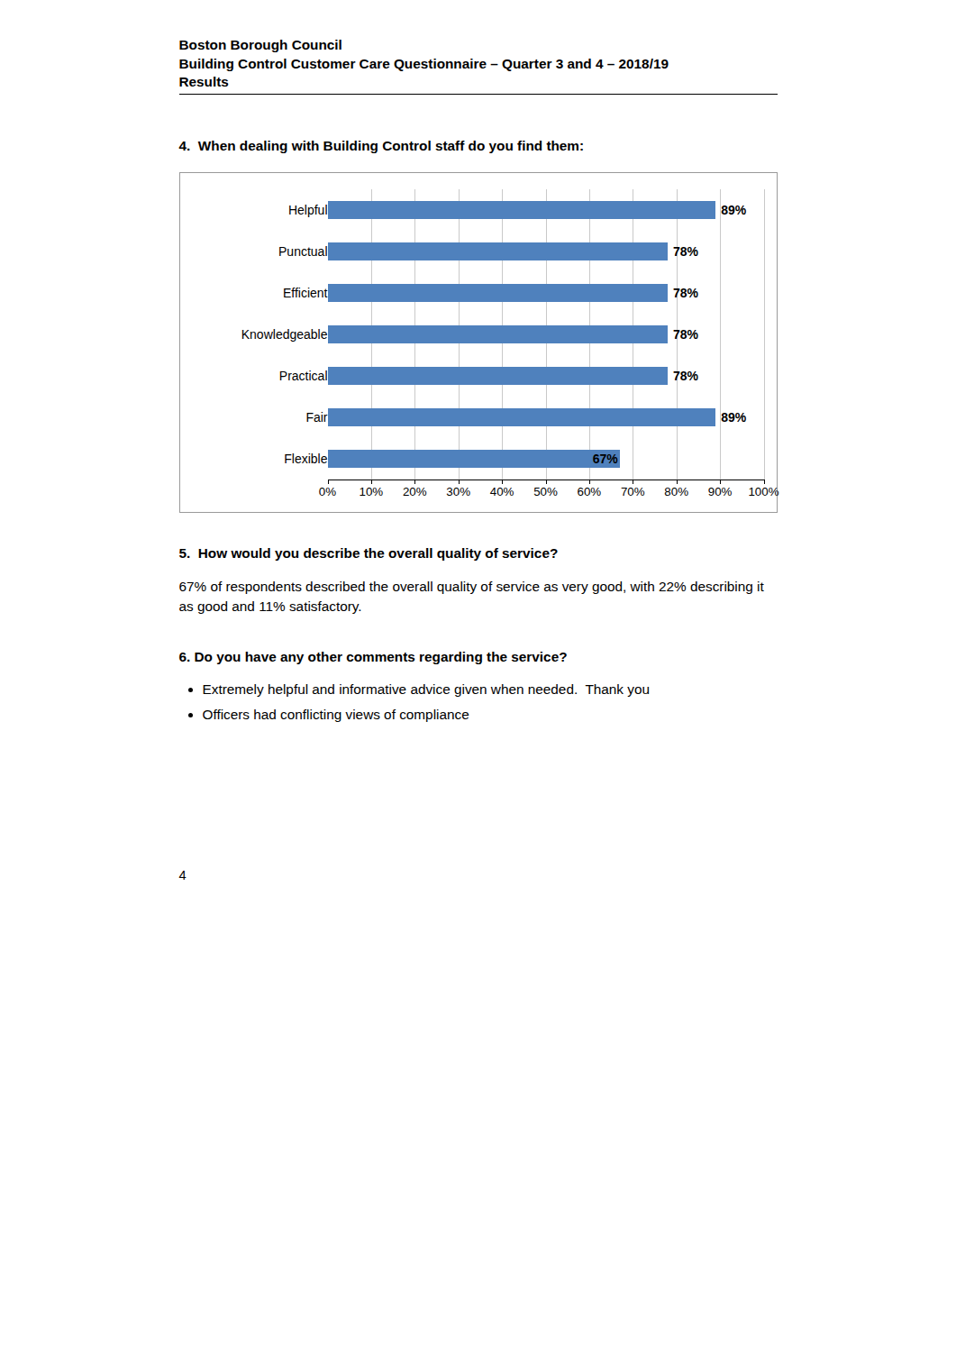Boston Borough Council
Building Control Customer Care Questionnaire – Quarter 3 and 4 – 2018/19
Results
4. When dealing with Building Control staff do you find them:
| Helpful | 89% |
| Punctual | 78% |
| Efficient | 78% |
| Knowledgeable | 78% |
| Practical | 78% |
| Fair | 89% |
| Flexible | 67% |
| | 0% 10% 20% 30% 40% 50% 60% 70% 80% 90% 100% |
5. How would you describe the overall quality of service?
67% of respondents described the overall quality of service as very good, with 22% describing it as good and 11% satisfactory.
6. Do you have any other comments regarding the service?
Extremely helpful and informative advice given when needed. Thank you
Officers had conflicting views of compliance
4